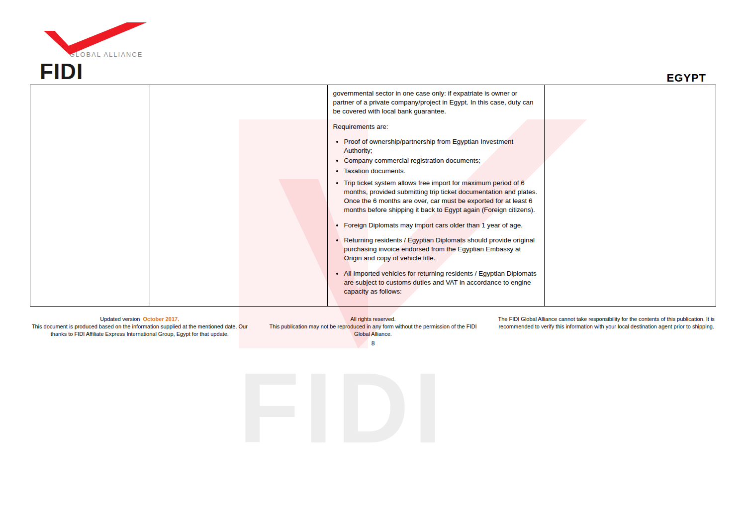FIDI
GLOBAL ALLIANCE
FIDI
EGYPT
| | | governmental sector in one case only: if expatriate is owner or partner of a private company/project in Egypt. In this case, duty can be covered with local bank guarantee. Requirements are: Proof of ownership/partnership from Egyptian Investment Authority; Company commercial registration documents; Taxation documents. Trip ticket system allows free import for maximum period of 6 months, provided submitting trip ticket documentation and plates. Once the 6 months are over, car must be exported for at least 6 months before shipping it back to Egypt again (Foreign citizens). Foreign Diplomats may import cars older than 1 year of age. Returning residents / Egyptian Diplomats should provide original purchasing invoice endorsed from the Egyptian Embassy at Origin and copy of vehicle title. All Imported vehicles for returning residents / Egyptian Diplomats are subject to customs duties and VAT in accordance to engine capacity as follows: | |
Updated version October 2017.
This document is produced based on the information supplied at the mentioned date. Our thanks to FIDI Affiliate Express International Group, Egypt for that update.
All rights reserved.
This publication may not be reproduced in any form without the permission of the FIDI Global Alliance.
The FIDI Global Alliance cannot take responsibility for the contents of this publication. It is recommended to verify this information with your local destination agent prior to shipping.
8